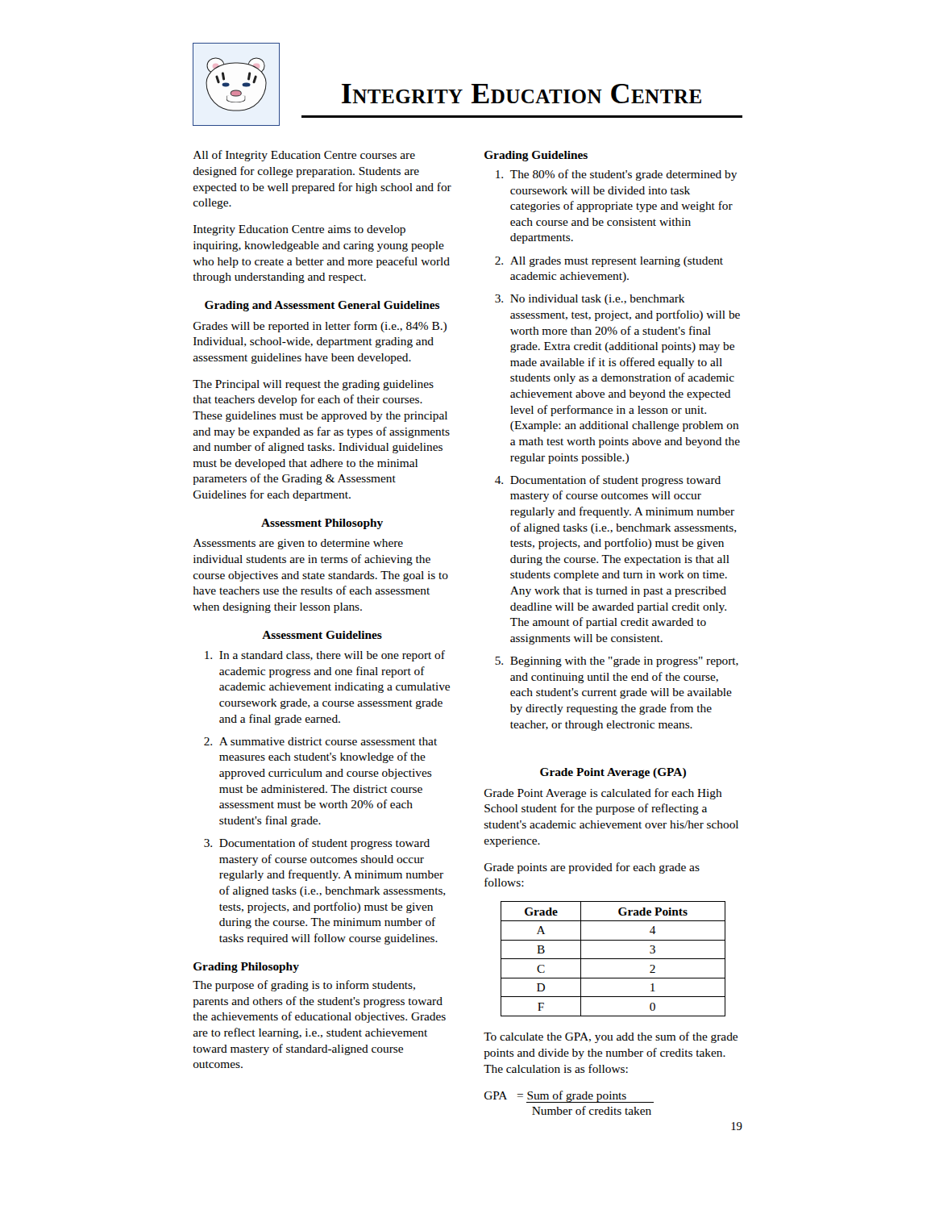Integrity Education Centre
All of Integrity Education Centre courses are designed for college preparation. Students are expected to be well prepared for high school and for college.
Integrity Education Centre aims to develop inquiring, knowledgeable and caring young people who help to create a better and more peaceful world through understanding and respect.
Grading and Assessment General Guidelines
Grades will be reported in letter form (i.e., 84% B.) Individual, school-wide, department grading and assessment guidelines have been developed.
The Principal will request the grading guidelines that teachers develop for each of their courses. These guidelines must be approved by the principal and may be expanded as far as types of assignments and number of aligned tasks. Individual guidelines must be developed that adhere to the minimal parameters of the Grading & Assessment Guidelines for each department.
Assessment Philosophy
Assessments are given to determine where individual students are in terms of achieving the course objectives and state standards. The goal is to have teachers use the results of each assessment when designing their lesson plans.
Assessment Guidelines
In a standard class, there will be one report of academic progress and one final report of academic achievement indicating a cumulative coursework grade, a course assessment grade and a final grade earned.
A summative district course assessment that measures each student's knowledge of the approved curriculum and course objectives must be administered. The district course assessment must be worth 20% of each student's final grade.
Documentation of student progress toward mastery of course outcomes should occur regularly and frequently. A minimum number of aligned tasks (i.e., benchmark assessments, tests, projects, and portfolio) must be given during the course. The minimum number of tasks required will follow course guidelines.
Grading Philosophy
The purpose of grading is to inform students, parents and others of the student's progress toward the achievements of educational objectives. Grades are to reflect learning, i.e., student achievement toward mastery of standard-aligned course outcomes.
Grading Guidelines
The 80% of the student's grade determined by coursework will be divided into task categories of appropriate type and weight for each course and be consistent within departments.
All grades must represent learning (student academic achievement).
No individual task (i.e., benchmark assessment, test, project, and portfolio) will be worth more than 20% of a student's final grade. Extra credit (additional points) may be made available if it is offered equally to all students only as a demonstration of academic achievement above and beyond the expected level of performance in a lesson or unit. (Example: an additional challenge problem on a math test worth points above and beyond the regular points possible.)
Documentation of student progress toward mastery of course outcomes will occur regularly and frequently. A minimum number of aligned tasks (i.e., benchmark assessments, tests, projects, and portfolio) must be given during the course. The expectation is that all students complete and turn in work on time. Any work that is turned in past a prescribed deadline will be awarded partial credit only. The amount of partial credit awarded to assignments will be consistent.
Beginning with the "grade in progress" report, and continuing until the end of the course, each student's current grade will be available by directly requesting the grade from the teacher, or through electronic means.
Grade Point Average (GPA)
Grade Point Average is calculated for each High School student for the purpose of reflecting a student's academic achievement over his/her school experience.
Grade points are provided for each grade as follows:
| Grade | Grade Points |
| --- | --- |
| A | 4 |
| B | 3 |
| C | 2 |
| D | 1 |
| F | 0 |
To calculate the GPA, you add the sum of the grade points and divide by the number of credits taken. The calculation is as follows:
GPA = Sum of grade points Number of credits taken
19